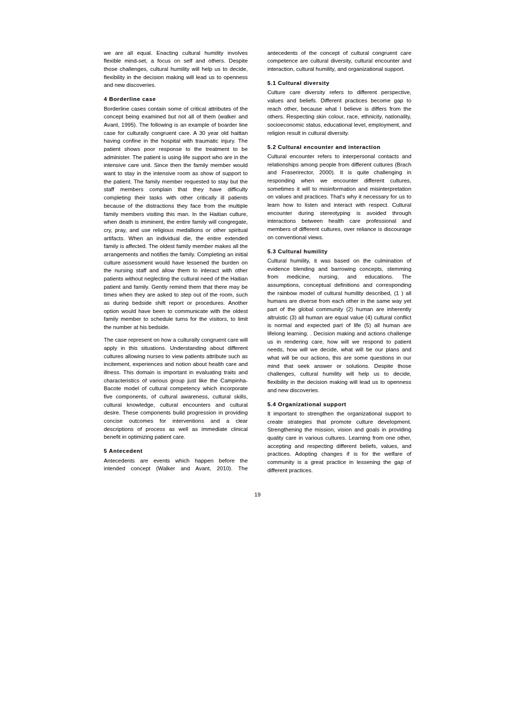we are all equal. Enacting cultural humility involves flexible mind-set, a focus on self and others. Despite those challenges, cultural humility will help us to decide, flexibility in the decision making will lead us to openness and new discoveries.
4 Borderline case
Borderline cases contain some of critical attributes of the concept being examined but not all of them (walker and Avant, 1995). The following is an example of boarder line case for culturally congruent care. A 30 year old haittan having confine in the hospital with traumatic injury. The patient shows poor response to the treatment to be administer. The patient is using life support who are in the intensive care unit. Since then the family member would want to stay in the intensive room as show of support to the patient. The family member requested to stay but the staff members complain that they have difficulty completing their tasks with other critically ill patients because of the distractions they face from the multiple family members visiting this man. In the Haitian culture, when death is imminent, the entire family will congregate, cry, pray, and use religious medallions or other spiritual artifacts. When an individual die, the entire extended family is affected. The oldest family member makes all the arrangements and notifies the family. Completing an initial culture assessment would have lessened the burden on the nursing staff and allow them to interact with other patients without neglecting the cultural need of the Haitian patient and family. Gently remind them that there may be times when they are asked to step out of the room, such as during bedside shift report or procedures. Another option would have been to communicate with the oldest family member to schedule turns for the visitors, to limit the number at his bedside.
The case represent on how a culturally congruent care will apply in this situations. Understanding about different cultures allowing nurses to view patients attribute such as incitement, experiences and notion about health care and illness. This domain is important in evaluating traits and characteristics of various group just like the Campinha-Bacote model of cultural competency which incorporate five components, of cultural awareness, cultural skills, cultural knowledge, cultural encounters and cultural desire. These components build progression in providing concise outcomes for interventions and a clear descriptions of process as well as immediate clinical benefit in optimizing patient care.
5 Antecedent
Antecedents are events which happen before the intended concept (Walker and Avant, 2010). The antecedents of the concept of cultural congruent care competence are cultural diversity, cultural encounter and interaction, cultural humility, and organizational support.
5.1 Cultural diversity
Culture care diversity refers to different perspective, values and beliefs. Different practices become gap to reach other, because what I believe is differs from the others. Respecting skin colour, race, ethnicity, nationality, socioeconomic status, educational level, employment, and religion result in cultural diversity.
5.2 Cultural encounter and interaction
Cultural encounter refers to interpersonal contacts and relationships among people from different cultures (Brach and Fraserirector, 2000). It is quite challenging in responding when we encounter different cultures, sometimes it will to misinformation and misinterpretation on values and practices. That's why it necessary for us to learn how to listen and interact with respect. Cultural encounter during stereotyping is avoided through interactions between health care professional and members of different cultures, over reliance is discourage on conventional views.
5.3 Cultural humility
Cultural humility, it was based on the culmination of evidence blending and barrowing concepts, stemming from medicine, nursing, and educations. The assumptions, conceptual definitions and corresponding the rainbow model of cultural humility described, (1 ) all humans are diverse from each other in the same way yet part of the global community (2) human are inherently altruistic (3) all human are equal value (4) cultural conflict is normal and expected part of life (5) all human are lifelong learning. . Decision making and actions challenge us in rendering care, how will we respond to patient needs, how will we decide, what will be our plans and what will be our actions, this are some questions in our mind that seek answer or solutions. Despite those challenges, cultural humility will help us to decide, flexibility in the decision making will lead us to openness and new discoveries.
5.4 Organizational support
It important to strengthen the organizational support to create strategies that promote culture development. Strengthening the mission, vision and goals in providing quality care in various cultures. Learning from one other, accepting and respecting different beliefs, values, and practices. Adopting changes if is for the welfare of community is a great practice in lessening the gap of different practices.
19